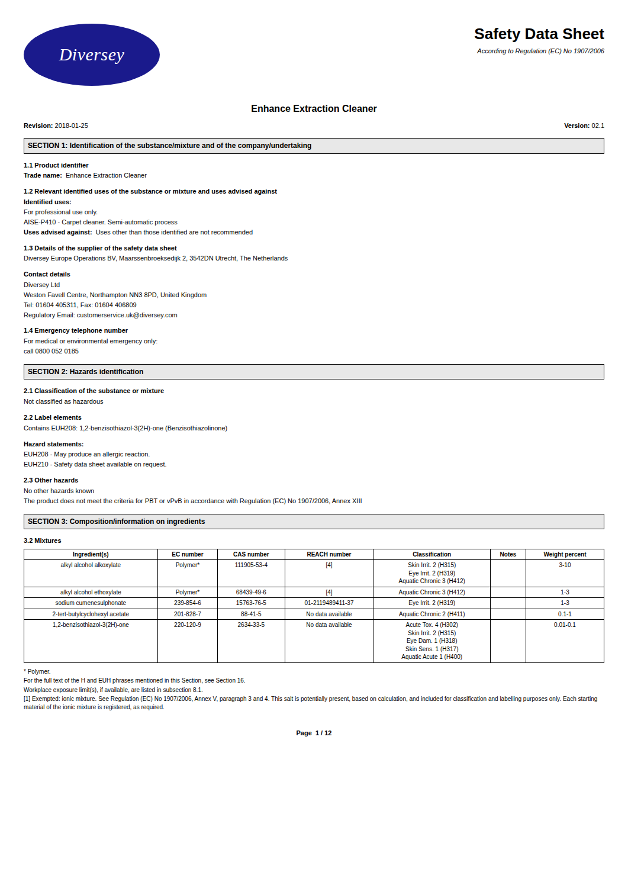Diversey
Safety Data Sheet
According to Regulation (EC) No 1907/2006
Enhance Extraction Cleaner
Revision: 2018-01-25
Version: 02.1
SECTION 1: Identification of the substance/mixture and of the company/undertaking
1.1 Product identifier
Trade name: Enhance Extraction Cleaner
1.2 Relevant identified uses of the substance or mixture and uses advised against
Identified uses:
For professional use only.
AISE-P410 - Carpet cleaner. Semi-automatic process
Uses advised against: Uses other than those identified are not recommended
1.3 Details of the supplier of the safety data sheet
Diversey Europe Operations BV, Maarssenbroeksedijk 2, 3542DN Utrecht, The Netherlands
Contact details
Diversey Ltd
Weston Favell Centre, Northampton NN3 8PD, United Kingdom
Tel: 01604 405311, Fax: 01604 406809
Regulatory Email: customerservice.uk@diversey.com
1.4 Emergency telephone number
For medical or environmental emergency only:
call 0800 052 0185
SECTION 2: Hazards identification
2.1 Classification of the substance or mixture
Not classified as hazardous
2.2 Label elements
Contains EUH208: 1,2-benzisothiazol-3(2H)-one (Benzisothiazolinone)
Hazard statements:
EUH208 - May produce an allergic reaction.
EUH210 - Safety data sheet available on request.
2.3 Other hazards
No other hazards known
The product does not meet the criteria for PBT or vPvB in accordance with Regulation (EC) No 1907/2006, Annex XIII
SECTION 3: Composition/information on ingredients
3.2 Mixtures
| Ingredient(s) | EC number | CAS number | REACH number | Classification | Notes | Weight percent |
| --- | --- | --- | --- | --- | --- | --- |
| alkyl alcohol alkoxylate | Polymer* | 111905-53-4 | [4] | Skin Irrit. 2 (H315) Eye Irrit. 2 (H319) Aquatic Chronic 3 (H412) | | 3-10 |
| alkyl alcohol ethoxylate | Polymer* | 68439-49-6 | [4] | Aquatic Chronic 3 (H412) | | 1-3 |
| sodium cumenesulphonate | 239-854-6 | 15763-76-5 | 01-2119489411-37 | Eye Irrit. 2 (H319) | | 1-3 |
| 2-tert-butylcyclohexyl acetate | 201-828-7 | 88-41-5 | No data available | Aquatic Chronic 2 (H411) | | 0.1-1 |
| 1,2-benzisothiazol-3(2H)-one | 220-120-9 | 2634-33-5 | No data available | Acute Tox. 4 (H302) Skin Irrit. 2 (H315) Eye Dam. 1 (H318) Skin Sens. 1 (H317) Aquatic Acute 1 (H400) | | 0.01-0.1 |
* Polymer.
For the full text of the H and EUH phrases mentioned in this Section, see Section 16.
Workplace exposure limit(s), if available, are listed in subsection 8.1.
[1] Exempted: ionic mixture. See Regulation (EC) No 1907/2006, Annex V, paragraph 3 and 4. This salt is potentially present, based on calculation, and included for classification and labelling purposes only. Each starting material of the ionic mixture is registered, as required.
Page 1 / 12